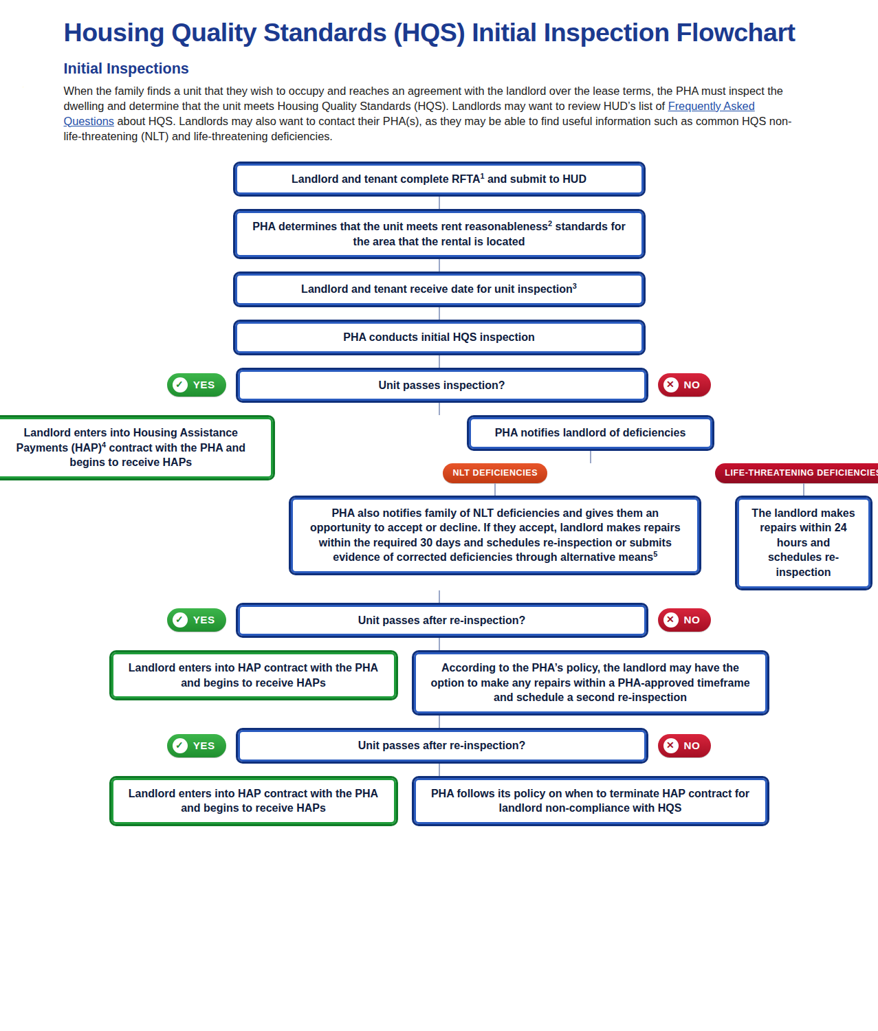Housing Quality Standards (HQS) Initial Inspection Flowchart
Initial Inspections
When the family finds a unit that they wish to occupy and reaches an agreement with the landlord over the lease terms, the PHA must inspect the dwelling and determine that the unit meets Housing Quality Standards (HQS). Landlords may want to review HUD’s list of Frequently Asked Questions about HQS. Landlords may also want to contact their PHA(s), as they may be able to find useful information such as common HQS non-life-threatening (NLT) and life-threatening deficiencies.
Landlord and tenant complete RFTA1 and submit to HUD
PHA determines that the unit meets rent reasonableness2 standards for the area that the rental is located
Landlord and tenant receive date for unit inspection3
PHA conducts initial HQS inspection
✓YES
Unit passes inspection?
✕NO
Landlord enters into Housing Assistance Payments (HAP)4 contract with the PHA and begins to receive HAPs
PHA notifies landlord of deficiencies
NLT DEFICIENCIES
PHA also notifies family of NLT deficiencies and gives them an opportunity to accept or decline. If they accept, landlord makes repairs within the required 30 days and schedules re-inspection or submits evidence of corrected deficiencies through alternative means5
LIFE-THREATENING DEFICIENCIES
The landlord makes repairs within 24 hours and schedules re-inspection
✓YES
Unit passes after re-inspection?
✕NO
Landlord enters into HAP contract with the PHA and begins to receive HAPs
According to the PHA’s policy, the landlord may have the option to make any repairs within a PHA-approved timeframe and schedule a second re-inspection
✓YES
Unit passes after re-inspection?
✕NO
Landlord enters into HAP contract with the PHA and begins to receive HAPs
PHA follows its policy on when to terminate HAP contract for landlord non-compliance with HQS